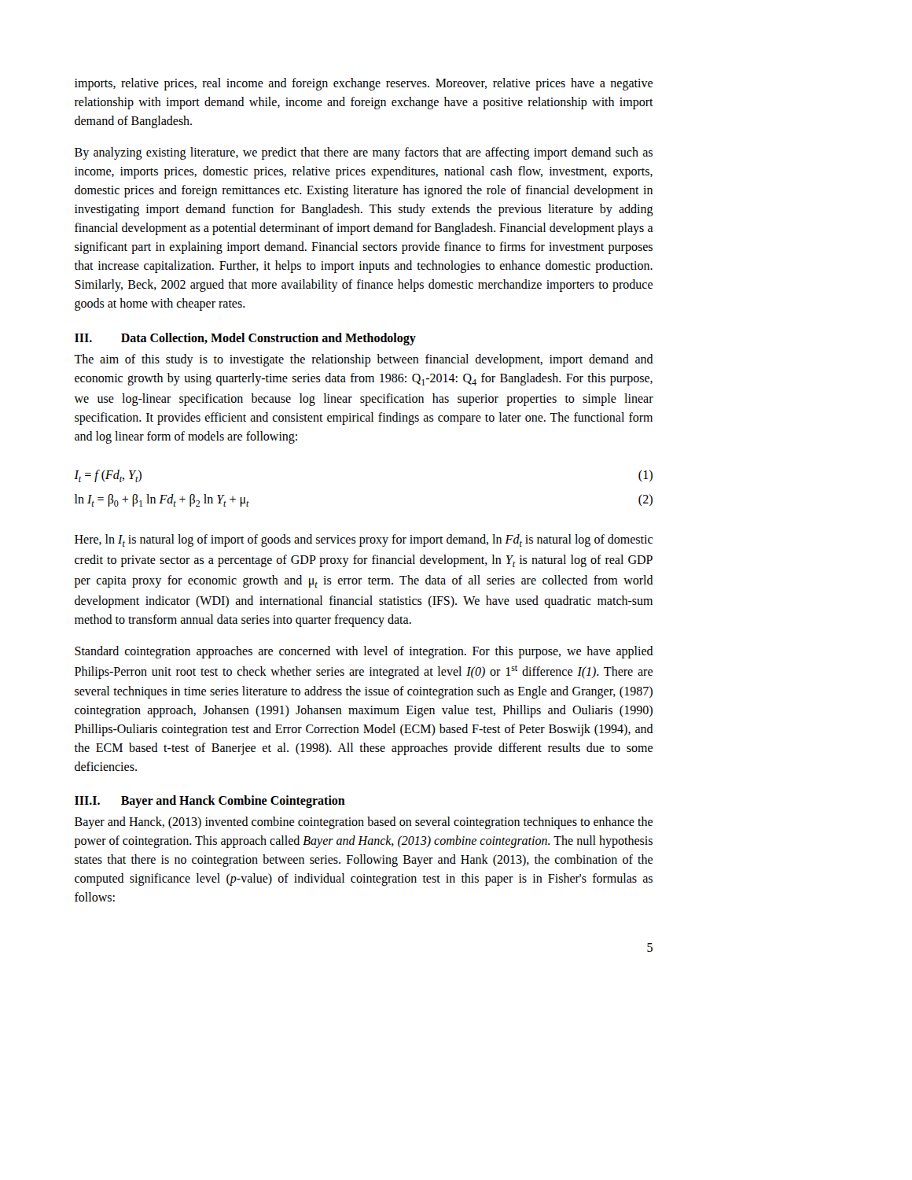imports, relative prices, real income and foreign exchange reserves. Moreover, relative prices have a negative relationship with import demand while, income and foreign exchange have a positive relationship with import demand of Bangladesh.
By analyzing existing literature, we predict that there are many factors that are affecting import demand such as income, imports prices, domestic prices, relative prices expenditures, national cash flow, investment, exports, domestic prices and foreign remittances etc. Existing literature has ignored the role of financial development in investigating import demand function for Bangladesh. This study extends the previous literature by adding financial development as a potential determinant of import demand for Bangladesh. Financial development plays a significant part in explaining import demand. Financial sectors provide finance to firms for investment purposes that increase capitalization. Further, it helps to import inputs and technologies to enhance domestic production. Similarly, Beck, 2002 argued that more availability of finance helps domestic merchandize importers to produce goods at home with cheaper rates.
III. Data Collection, Model Construction and Methodology
The aim of this study is to investigate the relationship between financial development, import demand and economic growth by using quarterly-time series data from 1986: Q1-2014: Q4 for Bangladesh. For this purpose, we use log-linear specification because log linear specification has superior properties to simple linear specification. It provides efficient and consistent empirical findings as compare to later one. The functional form and log linear form of models are following:
| I t = f ( Fd t , Y t ) | (1) |
| ln I t = β 0 + β 1 ln Fd t + β 2 ln Y t + μ t | (2) |
Here, ln It is natural log of import of goods and services proxy for import demand, ln Fdt is natural log of domestic credit to private sector as a percentage of GDP proxy for financial development, ln Yt is natural log of real GDP per capita proxy for economic growth and μt is error term. The data of all series are collected from world development indicator (WDI) and international financial statistics (IFS). We have used quadratic match-sum method to transform annual data series into quarter frequency data.
Standard cointegration approaches are concerned with level of integration. For this purpose, we have applied Philips-Perron unit root test to check whether series are integrated at level I(0) or 1st difference I(1). There are several techniques in time series literature to address the issue of cointegration such as Engle and Granger, (1987) cointegration approach, Johansen (1991) Johansen maximum Eigen value test, Phillips and Ouliaris (1990) Phillips-Ouliaris cointegration test and Error Correction Model (ECM) based F-test of Peter Boswijk (1994), and the ECM based t-test of Banerjee et al. (1998). All these approaches provide different results due to some deficiencies.
III.I. Bayer and Hanck Combine Cointegration
Bayer and Hanck, (2013) invented combine cointegration based on several cointegration techniques to enhance the power of cointegration. This approach called Bayer and Hanck, (2013) combine cointegration. The null hypothesis states that there is no cointegration between series. Following Bayer and Hank (2013), the combination of the computed significance level (p-value) of individual cointegration test in this paper is in Fisher's formulas as follows:
5